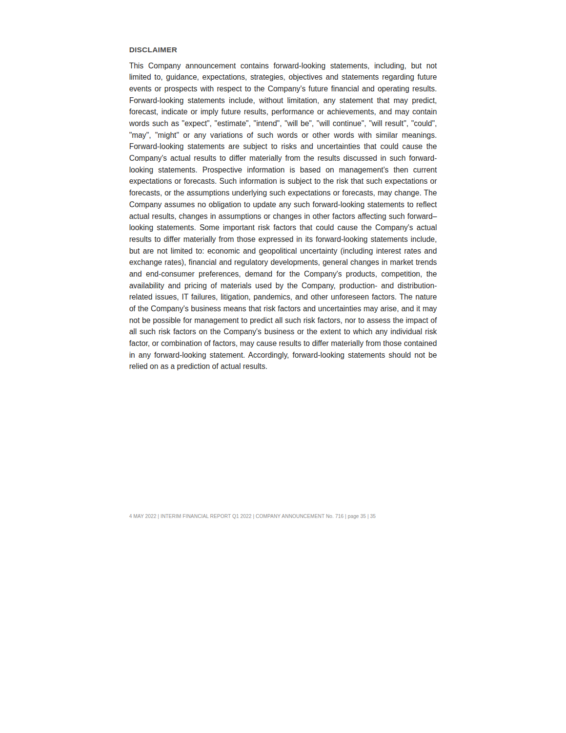Disclaimer
This Company announcement contains forward-looking statements, including, but not limited to, guidance, expectations, strategies, objectives and statements regarding future events or prospects with respect to the Company's future financial and operating results. Forward-looking statements include, without limitation, any statement that may predict, forecast, indicate or imply future results, performance or achievements, and may contain words such as "expect", "estimate", "intend", "will be", "will continue", "will result", "could", "may", "might" or any variations of such words or other words with similar meanings. Forward-looking statements are subject to risks and uncertainties that could cause the Company's actual results to differ materially from the results discussed in such forward-looking statements. Prospective information is based on management's then current expectations or forecasts. Such information is subject to the risk that such expectations or forecasts, or the assumptions underlying such expectations or forecasts, may change. The Company assumes no obligation to update any such forward-looking statements to reflect actual results, changes in assumptions or changes in other factors affecting such forward–looking statements. Some important risk factors that could cause the Company's actual results to differ materially from those expressed in its forward-looking statements include, but are not limited to: economic and geopolitical uncertainty (including interest rates and exchange rates), financial and regulatory developments, general changes in market trends and end-consumer preferences, demand for the Company's products, competition, the availability and pricing of materials used by the Company, production- and distribution-related issues, IT failures, litigation, pandemics, and other unforeseen factors. The nature of the Company's business means that risk factors and uncertainties may arise, and it may not be possible for management to predict all such risk factors, nor to assess the impact of all such risk factors on the Company's business or the extent to which any individual risk factor, or combination of factors, may cause results to differ materially from those contained in any forward-looking statement. Accordingly, forward-looking statements should not be relied on as a prediction of actual results.
4 MAY 2022 | INTERIM FINANCIAL REPORT Q1 2022 | COMPANY ANNOUNCEMENT No. 716 | page 35 | 35